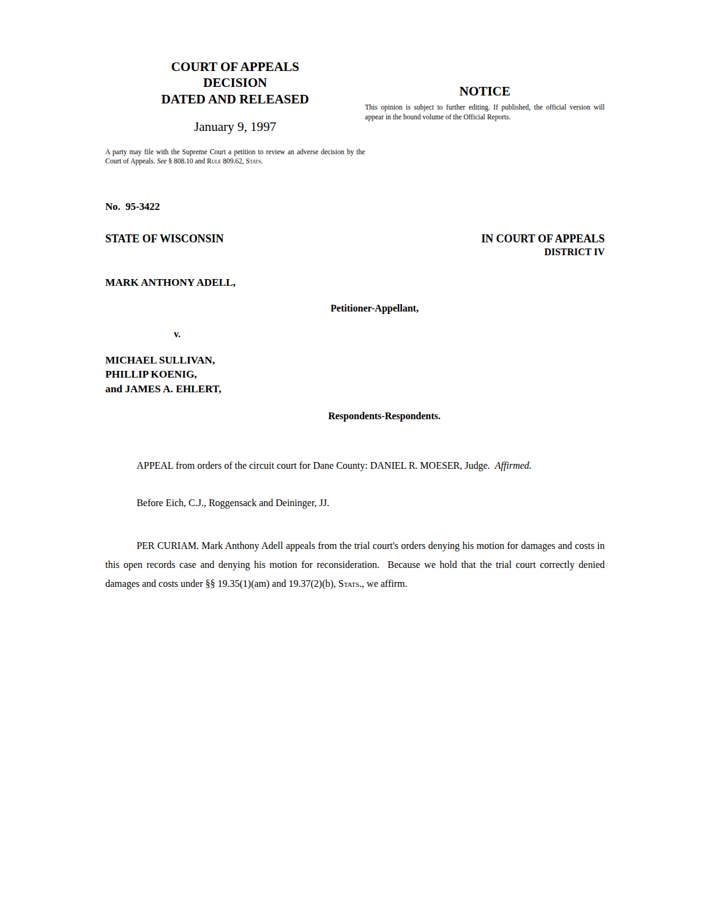| COURT OF APPEALS DECISION DATED AND RELEASED January 9, 1997 A party may file with the Supreme Court a petition to review an adverse decision by the Court of Appeals. See § 808.10 and Rule 809.62, Stats. | NOTICE This opinion is subject to further editing. If published, the official version will appear in the bound volume of the Official Reports. |
No. 95-3422
| STATE OF WISCONSIN | IN COURT OF APPEALS DISTRICT IV |
MARK ANTHONY ADELL,
Petitioner-Appellant,
v.
MICHAEL SULLIVAN,
PHILLIP KOENIG,
and JAMES A. EHLERT,
Respondents-Respondents.
APPEAL from orders of the circuit court for Dane County: DANIEL R. MOESER, Judge. Affirmed.
Before Eich, C.J., Roggensack and Deininger, JJ.
PER CURIAM. Mark Anthony Adell appeals from the trial court's orders denying his motion for damages and costs in this open records case and denying his motion for reconsideration. Because we hold that the trial court correctly denied damages and costs under §§ 19.35(1)(am) and 19.37(2)(b), Stats., we affirm.